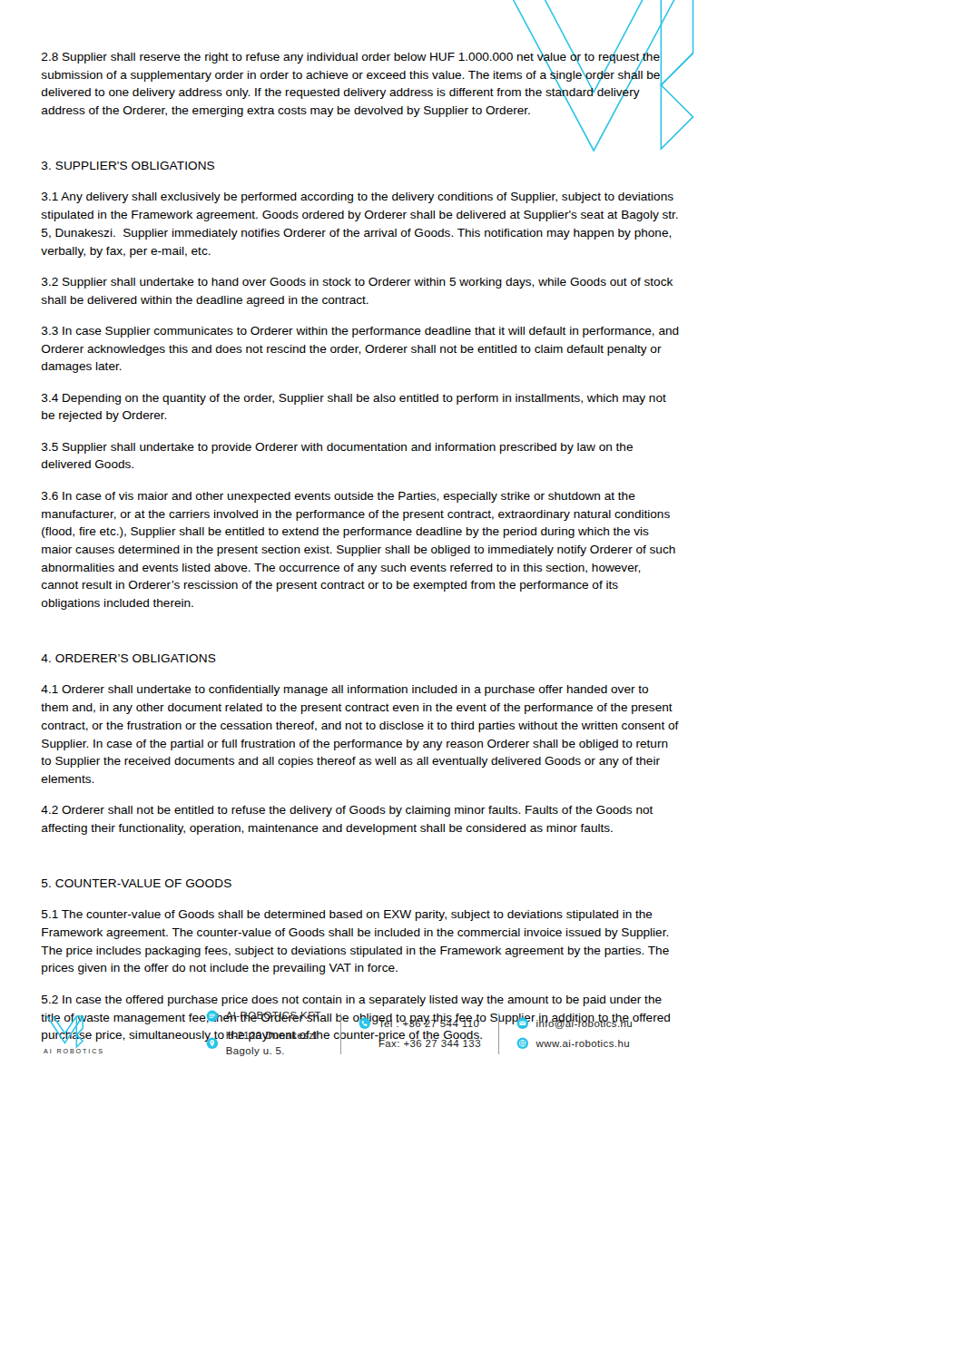2.8 Supplier shall reserve the right to refuse any individual order below HUF 1.000.000 net value or to request the submission of a supplementary order in order to achieve or exceed this value. The items of a single order shall be delivered to one delivery address only. If the requested delivery address is different from the standard delivery address of the Orderer, the emerging extra costs may be devolved by Supplier to Orderer.
3. SUPPLIER'S OBLIGATIONS
3.1 Any delivery shall exclusively be performed according to the delivery conditions of Supplier, subject to deviations stipulated in the Framework agreement. Goods ordered by Orderer shall be delivered at Supplier's seat at Bagoly str. 5, Dunakeszi. Supplier immediately notifies Orderer of the arrival of Goods. This notification may happen by phone, verbally, by fax, per e-mail, etc.
3.2 Supplier shall undertake to hand over Goods in stock to Orderer within 5 working days, while Goods out of stock shall be delivered within the deadline agreed in the contract.
3.3 In case Supplier communicates to Orderer within the performance deadline that it will default in performance, and Orderer acknowledges this and does not rescind the order, Orderer shall not be entitled to claim default penalty or damages later.
3.4 Depending on the quantity of the order, Supplier shall be also entitled to perform in installments, which may not be rejected by Orderer.
3.5 Supplier shall undertake to provide Orderer with documentation and information prescribed by law on the delivered Goods.
3.6 In case of vis maior and other unexpected events outside the Parties, especially strike or shutdown at the manufacturer, or at the carriers involved in the performance of the present contract, extraordinary natural conditions (flood, fire etc.), Supplier shall be entitled to extend the performance deadline by the period during which the vis maior causes determined in the present section exist. Supplier shall be obliged to immediately notify Orderer of such abnormalities and events listed above. The occurrence of any such events referred to in this section, however, cannot result in Orderer’s rescission of the present contract or to be exempted from the performance of its obligations included therein.
4. ORDERER’S OBLIGATIONS
4.1 Orderer shall undertake to confidentially manage all information included in a purchase offer handed over to them and, in any other document related to the present contract even in the event of the performance of the present contract, or the frustration or the cessation thereof, and not to disclose it to third parties without the written consent of Supplier. In case of the partial or full frustration of the performance by any reason Orderer shall be obliged to return to Supplier the received documents and all copies thereof as well as all eventually delivered Goods or any of their elements.
4.2 Orderer shall not be entitled to refuse the delivery of Goods by claiming minor faults. Faults of the Goods not affecting their functionality, operation, maintenance and development shall be considered as minor faults.
5. COUNTER-VALUE OF GOODS
5.1 The counter-value of Goods shall be determined based on EXW parity, subject to deviations stipulated in the Framework agreement. The counter-value of Goods shall be included in the commercial invoice issued by Supplier. The price includes packaging fees, subject to deviations stipulated in the Framework agreement by the parties. The prices given in the offer do not include the prevailing VAT in force.
5.2 In case the offered purchase price does not contain in a separately listed way the amount to be paid under the title of waste management fee, then the Orderer shall be obliged to pay this fee to Supplier in addition to the offered purchase price, simultaneously to the payment of the counter-price of the Goods.
AI ROBOTICS
AI-ROBOTICS KFT.
H-2120 Dunakeszi Bagoly u. 5.
Tel : +36 27 544 110
Fax: +36 27 344 133
info@ai-robotics.hu
www.ai-robotics.hu